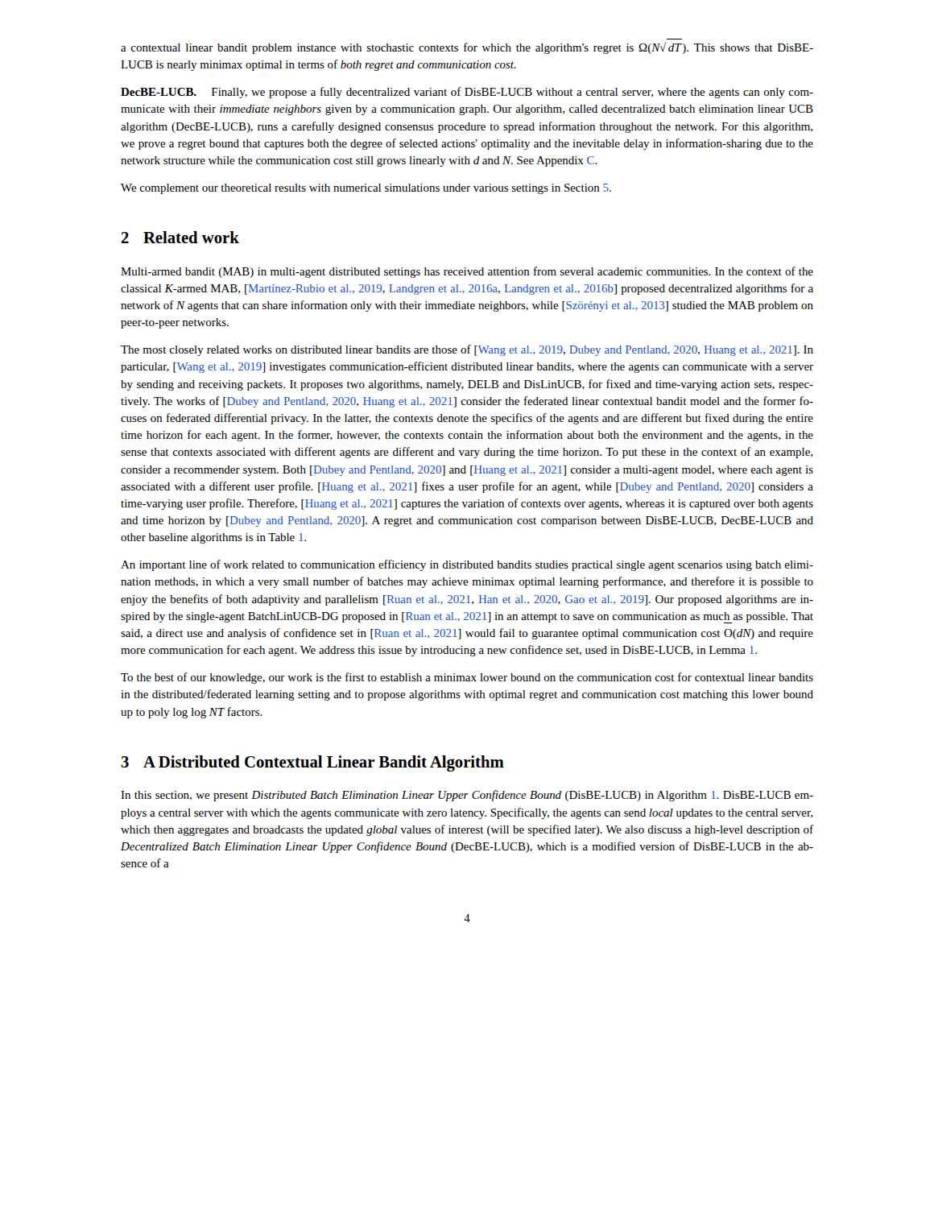a contextual linear bandit problem instance with stochastic contexts for which the algorithm's regret is Ω(N√dT). This shows that DisBE-LUCB is nearly minimax optimal in terms of both regret and communication cost.
DecBE-LUCB. Finally, we propose a fully decentralized variant of DisBE-LUCB without a central server, where the agents can only communicate with their immediate neighbors given by a communication graph. Our algorithm, called decentralized batch elimination linear UCB algorithm (DecBE-LUCB), runs a carefully designed consensus procedure to spread information throughout the network. For this algorithm, we prove a regret bound that captures both the degree of selected actions' optimality and the inevitable delay in information-sharing due to the network structure while the communication cost still grows linearly with d and N. See Appendix C.
We complement our theoretical results with numerical simulations under various settings in Section 5.
2 Related work
Multi-armed bandit (MAB) in multi-agent distributed settings has received attention from several academic communities. In the context of the classical K-armed MAB, [Martínez-Rubio et al., 2019, Landgren et al., 2016a, Landgren et al., 2016b] proposed decentralized algorithms for a network of N agents that can share information only with their immediate neighbors, while [Szörényi et al., 2013] studied the MAB problem on peer-to-peer networks.
The most closely related works on distributed linear bandits are those of [Wang et al., 2019, Dubey and Pentland, 2020, Huang et al., 2021]. In particular, [Wang et al., 2019] investigates communication-efficient distributed linear bandits, where the agents can communicate with a server by sending and receiving packets. It proposes two algorithms, namely, DELB and DisLinUCB, for fixed and time-varying action sets, respectively. The works of [Dubey and Pentland, 2020, Huang et al., 2021] consider the federated linear contextual bandit model and the former focuses on federated differential privacy. In the latter, the contexts denote the specifics of the agents and are different but fixed during the entire time horizon for each agent. In the former, however, the contexts contain the information about both the environment and the agents, in the sense that contexts associated with different agents are different and vary during the time horizon. To put these in the context of an example, consider a recommender system. Both [Dubey and Pentland, 2020] and [Huang et al., 2021] consider a multi-agent model, where each agent is associated with a different user profile. [Huang et al., 2021] fixes a user profile for an agent, while [Dubey and Pentland, 2020] considers a time-varying user profile. Therefore, [Huang et al., 2021] captures the variation of contexts over agents, whereas it is captured over both agents and time horizon by [Dubey and Pentland, 2020]. A regret and communication cost comparison between DisBE-LUCB, DecBE-LUCB and other baseline algorithms is in Table 1.
An important line of work related to communication efficiency in distributed bandits studies practical single agent scenarios using batch elimination methods, in which a very small number of batches may achieve minimax optimal learning performance, and therefore it is possible to enjoy the benefits of both adaptivity and parallelism [Ruan et al., 2021, Han et al., 2020, Gao et al., 2019]. Our proposed algorithms are inspired by the single-agent BatchLinUCB-DG proposed in [Ruan et al., 2021] in an attempt to save on communication as much as possible. That said, a direct use and analysis of confidence set in [Ruan et al., 2021] would fail to guarantee optimal communication cost O(dN) and require more communication for each agent. We address this issue by introducing a new confidence set, used in DisBE-LUCB, in Lemma 1.
To the best of our knowledge, our work is the first to establish a minimax lower bound on the communication cost for contextual linear bandits in the distributed/federated learning setting and to propose algorithms with optimal regret and communication cost matching this lower bound up to poly log log NT factors.
3 A Distributed Contextual Linear Bandit Algorithm
In this section, we present Distributed Batch Elimination Linear Upper Confidence Bound (DisBE-LUCB) in Algorithm 1. DisBE-LUCB employs a central server with which the agents communicate with zero latency. Specifically, the agents can send local updates to the central server, which then aggregates and broadcasts the updated global values of interest (will be specified later). We also discuss a high-level description of Decentralized Batch Elimination Linear Upper Confidence Bound (DecBE-LUCB), which is a modified version of DisBE-LUCB in the absence of a
4